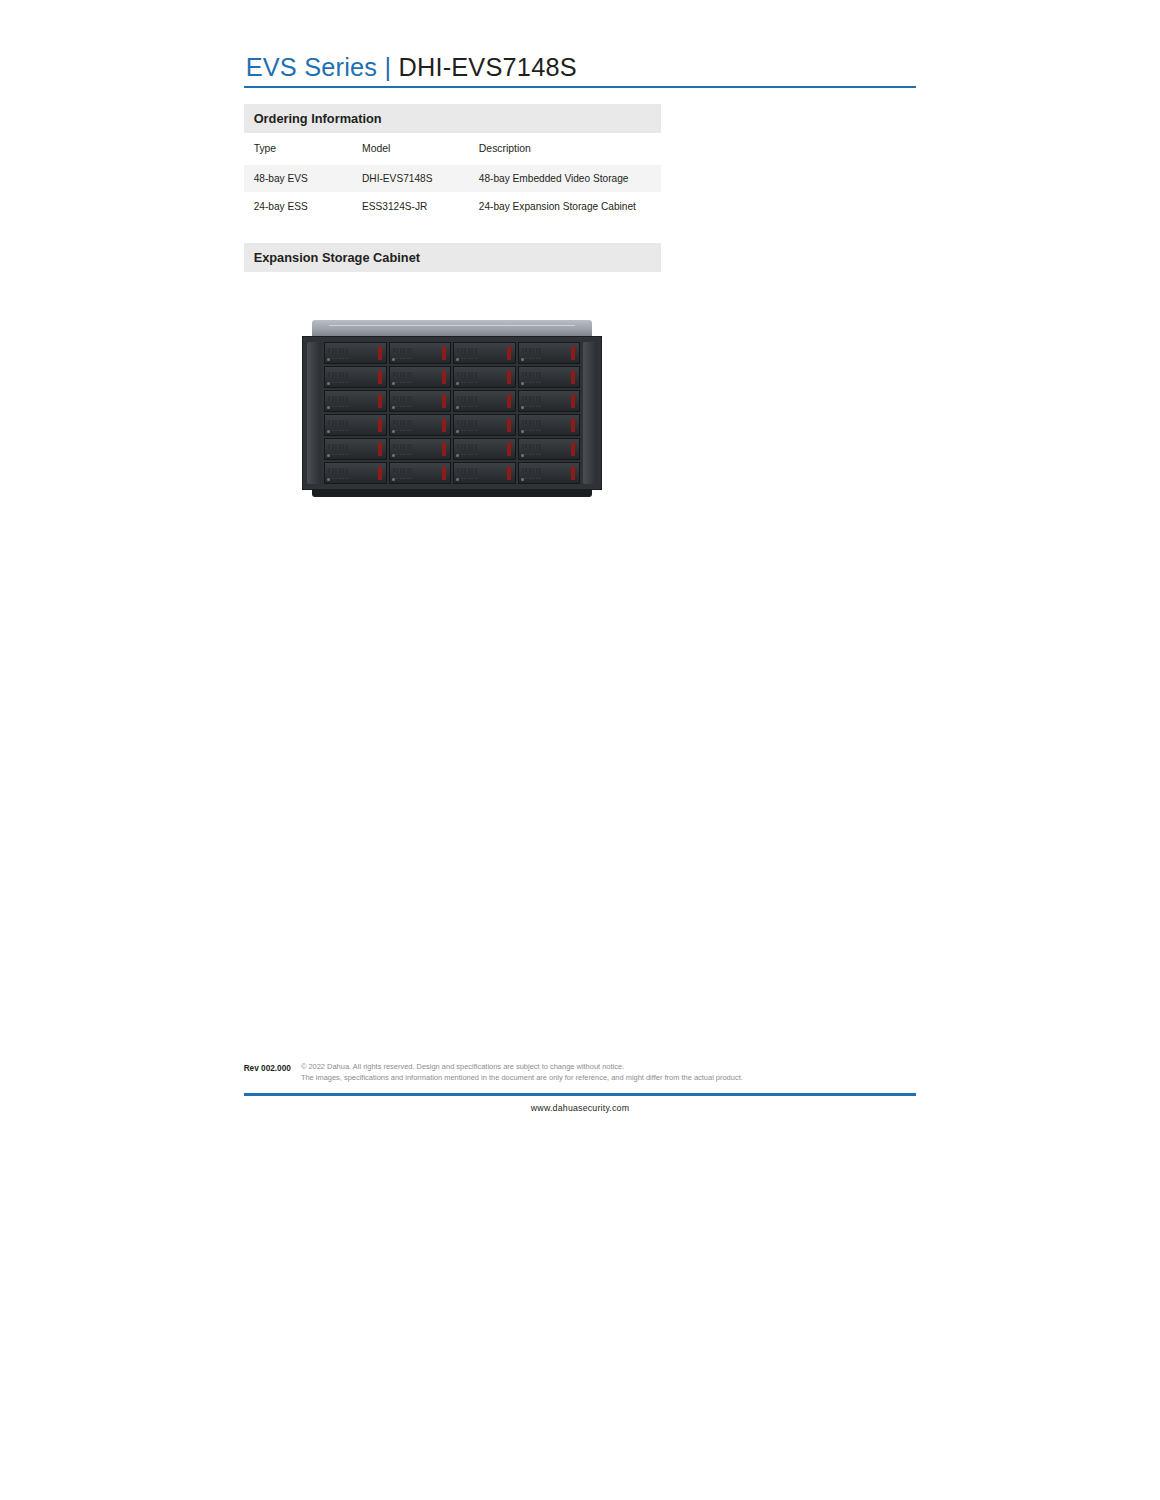EVS Series | DHI-EVS7148S
Ordering Information
| Type | Model | Description |
| --- | --- | --- |
| 48-bay EVS | DHI-EVS7148S | 48-bay Embedded Video Storage |
| 24-bay ESS | ESS3124S-JR | 24-bay Expansion Storage Cabinet |
Expansion Storage Cabinet
Rev 002.000
© 2022 Dahua. All rights reserved. Design and specifications are subject to change without notice.
The images, specifications and information mentioned in the document are only for reference, and might differ from the actual product.
www.dahuasecurity.com